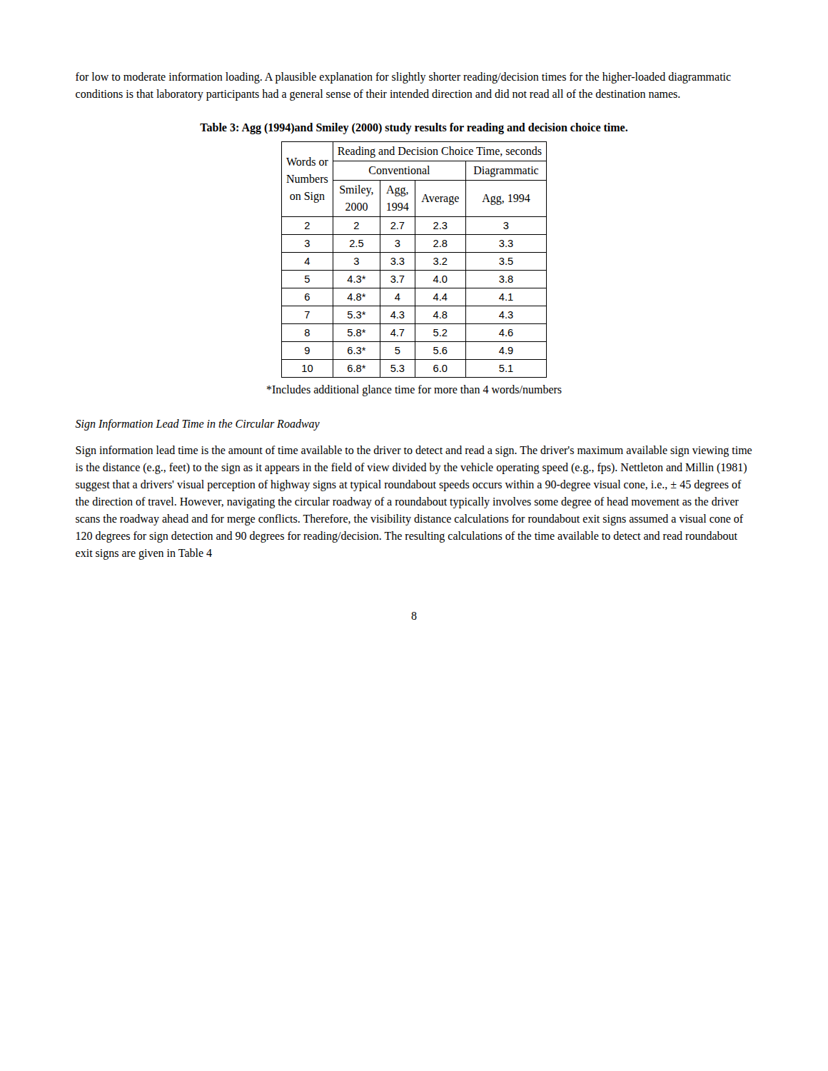for low to moderate information loading. A plausible explanation for slightly shorter reading/decision times for the higher-loaded diagrammatic conditions is that laboratory participants had a general sense of their intended direction and did not read all of the destination names.
Table 3: Agg (1994)and Smiley (2000) study results for reading and decision choice time.
| Words or Numbers on Sign | Reading and Decision Choice Time, seconds |
| Conventional | Diagrammatic |
| Smiley, 2000 | Agg, 1994 | Average | Agg, 1994 |
| 2 | 2 | 2.7 | 2.3 | 3 |
| 3 | 2.5 | 3 | 2.8 | 3.3 |
| 4 | 3 | 3.3 | 3.2 | 3.5 |
| 5 | 4.3* | 3.7 | 4.0 | 3.8 |
| 6 | 4.8* | 4 | 4.4 | 4.1 |
| 7 | 5.3* | 4.3 | 4.8 | 4.3 |
| 8 | 5.8* | 4.7 | 5.2 | 4.6 |
| 9 | 6.3* | 5 | 5.6 | 4.9 |
| 10 | 6.8* | 5.3 | 6.0 | 5.1 |
*Includes additional glance time for more than 4 words/numbers
Sign Information Lead Time in the Circular Roadway
Sign information lead time is the amount of time available to the driver to detect and read a sign. The driver's maximum available sign viewing time is the distance (e.g., feet) to the sign as it appears in the field of view divided by the vehicle operating speed (e.g., fps). Nettleton and Millin (1981) suggest that a drivers' visual perception of highway signs at typical roundabout speeds occurs within a 90-degree visual cone, i.e., ± 45 degrees of the direction of travel. However, navigating the circular roadway of a roundabout typically involves some degree of head movement as the driver scans the roadway ahead and for merge conflicts. Therefore, the visibility distance calculations for roundabout exit signs assumed a visual cone of 120 degrees for sign detection and 90 degrees for reading/decision. The resulting calculations of the time available to detect and read roundabout exit signs are given in Table 4
8